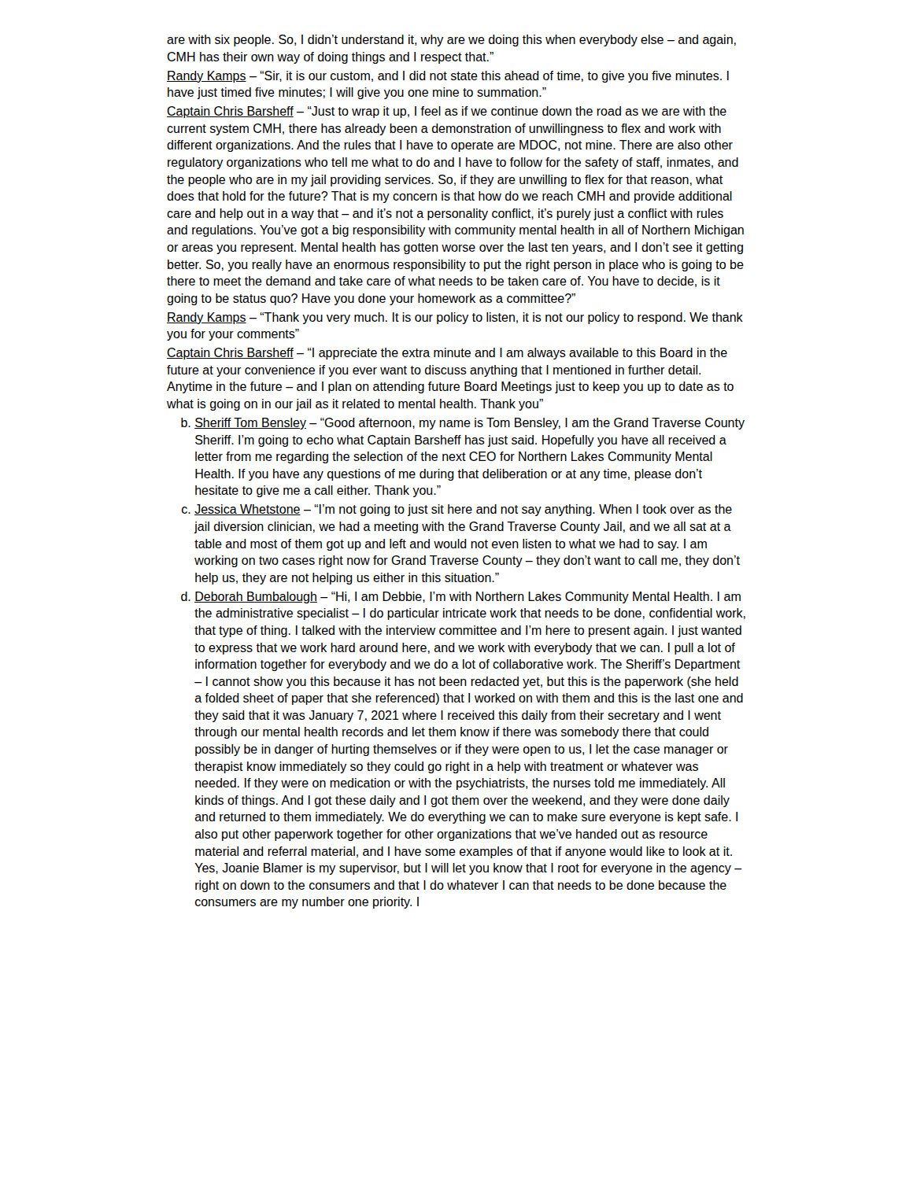are with six people. So, I didn’t understand it, why are we doing this when everybody else – and again, CMH has their own way of doing things and I respect that.”
Randy Kamps – “Sir, it is our custom, and I did not state this ahead of time, to give you five minutes. I have just timed five minutes; I will give you one mine to summation.”
Captain Chris Barsheff – “Just to wrap it up, I feel as if we continue down the road as we are with the current system CMH, there has already been a demonstration of unwillingness to flex and work with different organizations. And the rules that I have to operate are MDOC, not mine. There are also other regulatory organizations who tell me what to do and I have to follow for the safety of staff, inmates, and the people who are in my jail providing services. So, if they are unwilling to flex for that reason, what does that hold for the future? That is my concern is that how do we reach CMH and provide additional care and help out in a way that – and it’s not a personality conflict, it’s purely just a conflict with rules and regulations. You’ve got a big responsibility with community mental health in all of Northern Michigan or areas you represent. Mental health has gotten worse over the last ten years, and I don’t see it getting better. So, you really have an enormous responsibility to put the right person in place who is going to be there to meet the demand and take care of what needs to be taken care of. You have to decide, is it going to be status quo? Have you done your homework as a committee?”
Randy Kamps – “Thank you very much. It is our policy to listen, it is not our policy to respond. We thank you for your comments”
Captain Chris Barsheff – “I appreciate the extra minute and I am always available to this Board in the future at your convenience if you ever want to discuss anything that I mentioned in further detail. Anytime in the future – and I plan on attending future Board Meetings just to keep you up to date as to what is going on in our jail as it related to mental health. Thank you”
Sheriff Tom Bensley – “Good afternoon, my name is Tom Bensley, I am the Grand Traverse County Sheriff. I’m going to echo what Captain Barsheff has just said. Hopefully you have all received a letter from me regarding the selection of the next CEO for Northern Lakes Community Mental Health. If you have any questions of me during that deliberation or at any time, please don’t hesitate to give me a call either. Thank you.”
Jessica Whetstone – “I’m not going to just sit here and not say anything. When I took over as the jail diversion clinician, we had a meeting with the Grand Traverse County Jail, and we all sat at a table and most of them got up and left and would not even listen to what we had to say. I am working on two cases right now for Grand Traverse County – they don’t want to call me, they don’t help us, they are not helping us either in this situation.”
Deborah Bumbalough – “Hi, I am Debbie, I’m with Northern Lakes Community Mental Health. I am the administrative specialist – I do particular intricate work that needs to be done, confidential work, that type of thing. I talked with the interview committee and I’m here to present again. I just wanted to express that we work hard around here, and we work with everybody that we can. I pull a lot of information together for everybody and we do a lot of collaborative work. The Sheriff’s Department – I cannot show you this because it has not been redacted yet, but this is the paperwork (she held a folded sheet of paper that she referenced) that I worked on with them and this is the last one and they said that it was January 7, 2021 where I received this daily from their secretary and I went through our mental health records and let them know if there was somebody there that could possibly be in danger of hurting themselves or if they were open to us, I let the case manager or therapist know immediately so they could go right in a help with treatment or whatever was needed. If they were on medication or with the psychiatrists, the nurses told me immediately. All kinds of things. And I got these daily and I got them over the weekend, and they were done daily and returned to them immediately. We do everything we can to make sure everyone is kept safe. I also put other paperwork together for other organizations that we’ve handed out as resource material and referral material, and I have some examples of that if anyone would like to look at it. Yes, Joanie Blamer is my supervisor, but I will let you know that I root for everyone in the agency – right on down to the consumers and that I do whatever I can that needs to be done because the consumers are my number one priority. I